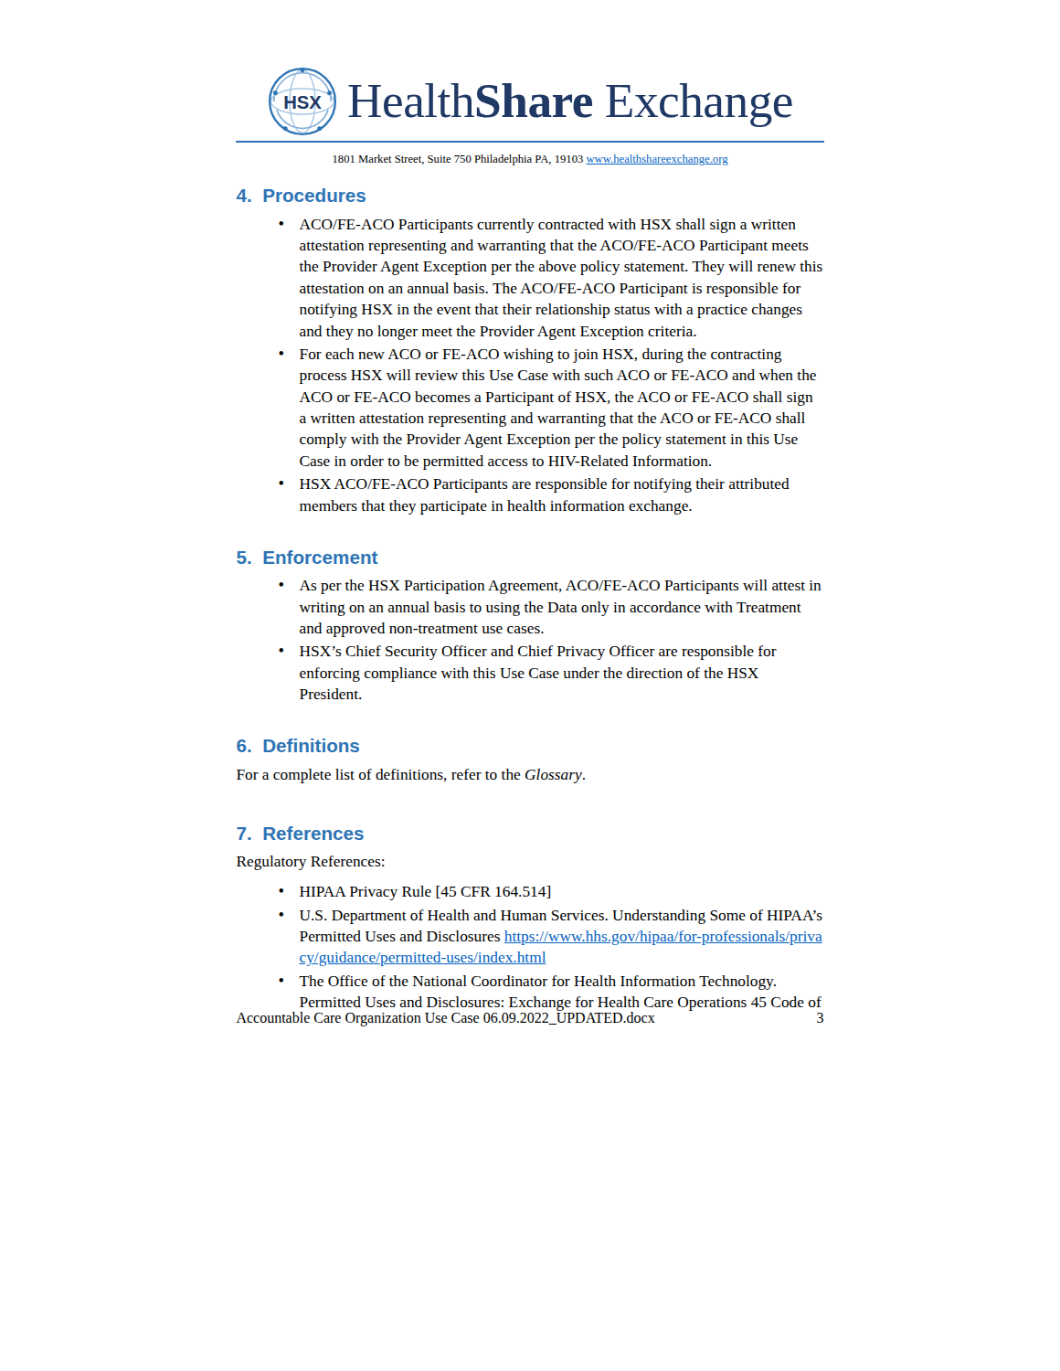HSX
HealthShare Exchange
1801 Market Street, Suite 750 Philadelphia PA, 19103 www.healthshareexchange.org
4. Procedures
ACO/FE-ACO Participants currently contracted with HSX shall sign a written attestation representing and warranting that the ACO/FE-ACO Participant meets the Provider Agent Exception per the above policy statement. They will renew this attestation on an annual basis. The ACO/FE-ACO Participant is responsible for notifying HSX in the event that their relationship status with a practice changes and they no longer meet the Provider Agent Exception criteria.
For each new ACO or FE-ACO wishing to join HSX, during the contracting process HSX will review this Use Case with such ACO or FE-ACO and when the ACO or FE-ACO becomes a Participant of HSX, the ACO or FE-ACO shall sign a written attestation representing and warranting that the ACO or FE-ACO shall comply with the Provider Agent Exception per the policy statement in this Use Case in order to be permitted access to HIV-Related Information.
HSX ACO/FE-ACO Participants are responsible for notifying their attributed members that they participate in health information exchange.
5. Enforcement
As per the HSX Participation Agreement, ACO/FE-ACO Participants will attest in writing on an annual basis to using the Data only in accordance with Treatment and approved non-treatment use cases.
HSX’s Chief Security Officer and Chief Privacy Officer are responsible for enforcing compliance with this Use Case under the direction of the HSX President.
6. Definitions
For a complete list of definitions, refer to the Glossary.
7. References
Regulatory References:
HIPAA Privacy Rule [45 CFR 164.514]
U.S. Department of Health and Human Services. Understanding Some of HIPAA’s Permitted Uses and Disclosures https://www.hhs.gov/hipaa/for-professionals/privacy/guidance/permitted-uses/index.html
The Office of the National Coordinator for Health Information Technology. Permitted Uses and Disclosures: Exchange for Health Care Operations 45 Code of
Accountable Care Organization Use Case 06.09.2022_UPDATED.docx 3